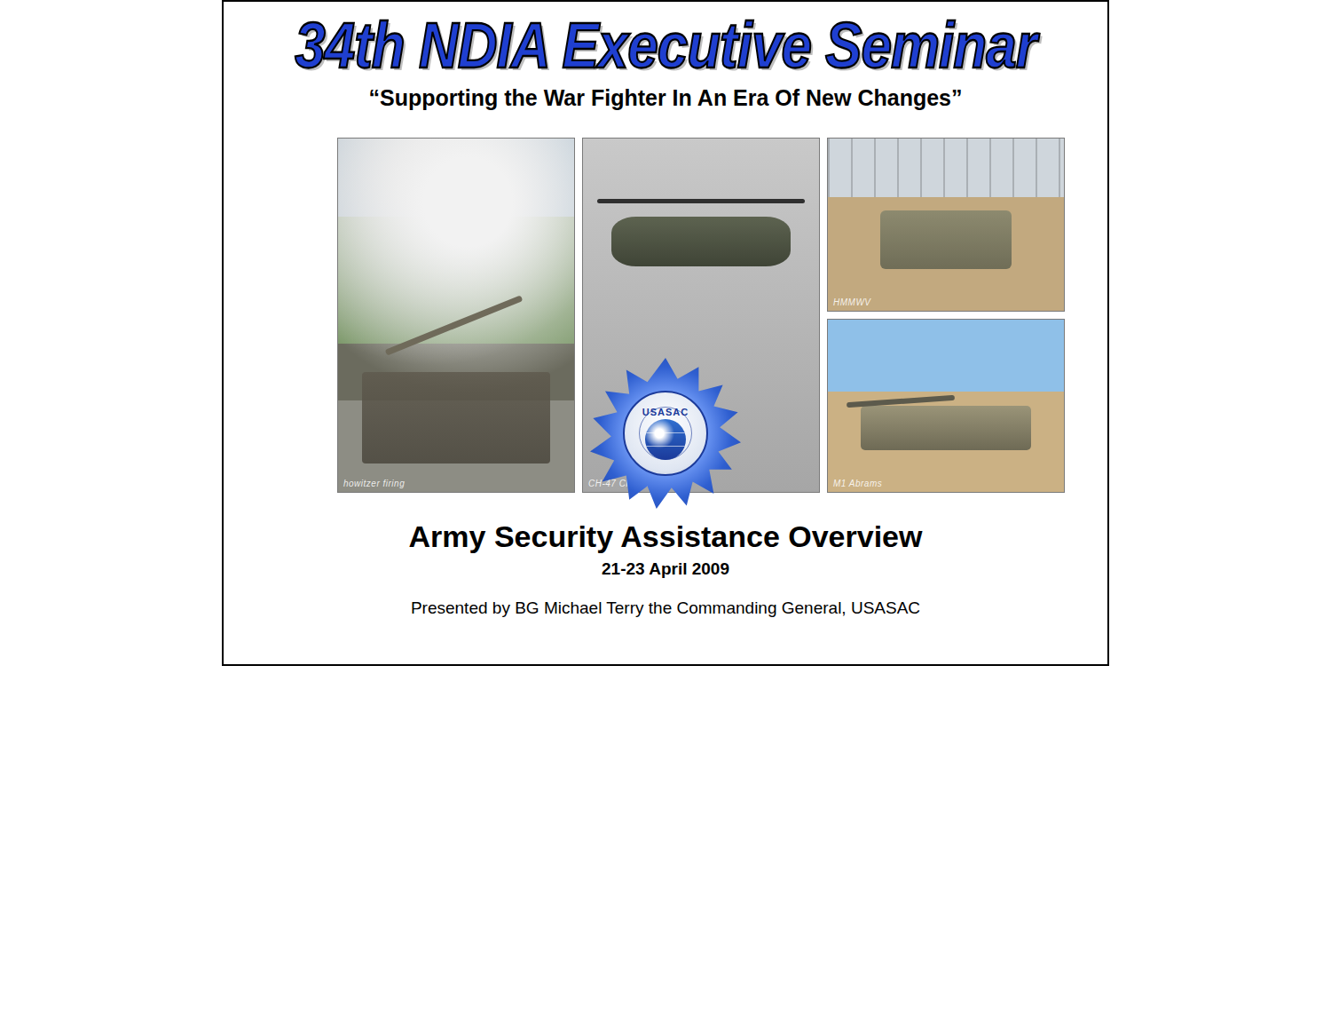34th NDIA Executive Seminar
“Supporting the War Fighter In An Era Of New Changes”
howitzer firing
CH-47 Chinook
HMMWV
M1 Abrams
USASAC
Army Security Assistance Overview
21-23 April 2009
Presented by BG Michael Terry the Commanding General, USASAC